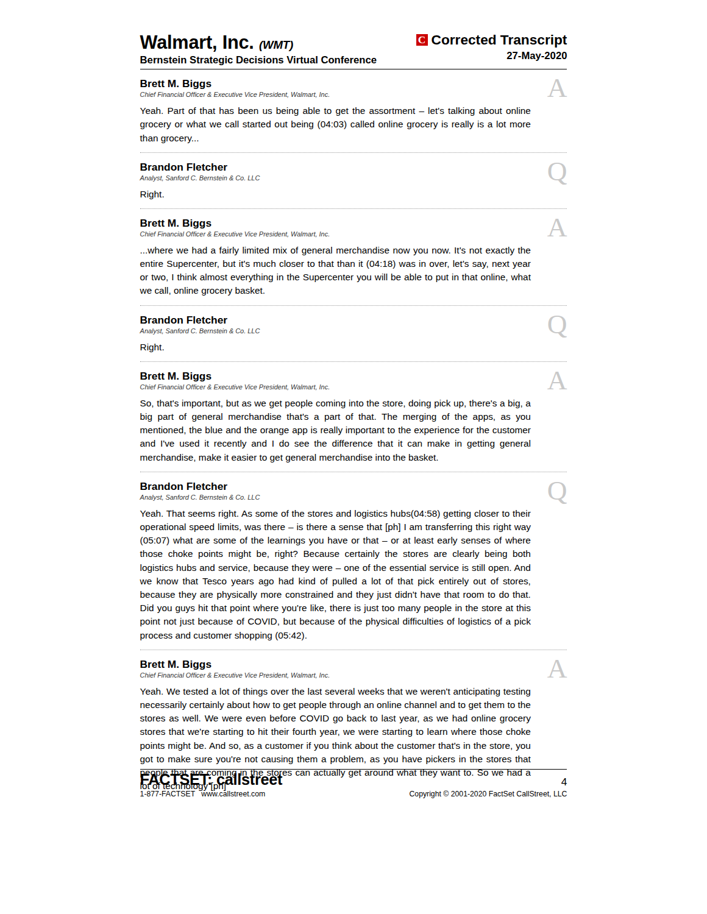Walmart, Inc. (WMT)
Bernstein Strategic Decisions Virtual Conference
CCorrected Transcript
27-May-2020
A
Brett M. Biggs
Chief Financial Officer & Executive Vice President, Walmart, Inc.
Yeah. Part of that has been us being able to get the assortment – let's talking about online grocery or what we call started out being (04:03) called online grocery is really is a lot more than grocery...
Q
Brandon Fletcher
Analyst, Sanford C. Bernstein & Co. LLC
Right.
A
Brett M. Biggs
Chief Financial Officer & Executive Vice President, Walmart, Inc.
...where we had a fairly limited mix of general merchandise now you now. It's not exactly the entire Supercenter, but it's much closer to that than it (04:18) was in over, let's say, next year or two, I think almost everything in the Supercenter you will be able to put in that online, what we call, online grocery basket.
Q
Brandon Fletcher
Analyst, Sanford C. Bernstein & Co. LLC
Right.
A
Brett M. Biggs
Chief Financial Officer & Executive Vice President, Walmart, Inc.
So, that's important, but as we get people coming into the store, doing pick up, there's a big, a big part of general merchandise that's a part of that. The merging of the apps, as you mentioned, the blue and the orange app is really important to the experience for the customer and I've used it recently and I do see the difference that it can make in getting general merchandise, make it easier to get general merchandise into the basket.
Q
Brandon Fletcher
Analyst, Sanford C. Bernstein & Co. LLC
Yeah. That seems right. As some of the stores and logistics hubs(04:58) getting closer to their operational speed limits, was there – is there a sense that [ph] I am transferring this right way (05:07) what are some of the learnings you have or that – or at least early senses of where those choke points might be, right? Because certainly the stores are clearly being both logistics hubs and service, because they were – one of the essential service is still open. And we know that Tesco years ago had kind of pulled a lot of that pick entirely out of stores, because they are physically more constrained and they just didn't have that room to do that. Did you guys hit that point where you're like, there is just too many people in the store at this point not just because of COVID, but because of the physical difficulties of logistics of a pick process and customer shopping (05:42).
A
Brett M. Biggs
Chief Financial Officer & Executive Vice President, Walmart, Inc.
Yeah. We tested a lot of things over the last several weeks that we weren't anticipating testing necessarily certainly about how to get people through an online channel and to get them to the stores as well. We were even before COVID go back to last year, as we had online grocery stores that we're starting to hit their fourth year, we were starting to learn where those choke points might be. And so, as a customer if you think about the customer that's in the store, you got to make sure you're not causing them a problem, as you have pickers in the stores that people that are coming in the stores can actually get around what they want to. So we had a lot of technology [ph]
FACTSET: call street
4
1-877-FACTSET www.callstreet.com
Copyright © 2001-2020 FactSet CallStreet, LLC